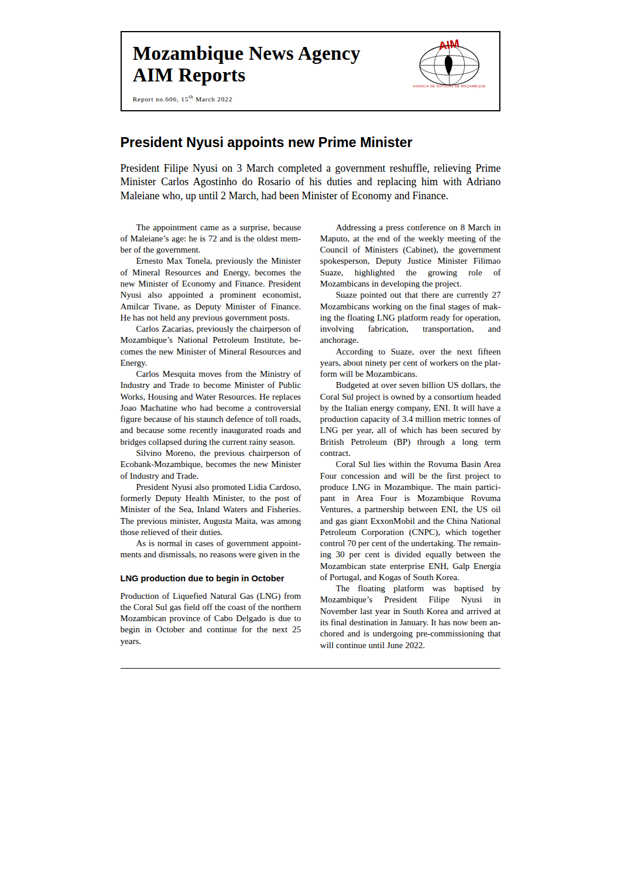Mozambique News Agency
AIM Reports
Report no.606, 15th March 2022
AIM AGENCIA DE NOTICIAS DE MOÇAMBIQUE
President Nyusi appoints new Prime Minister
President Filipe Nyusi on 3 March completed a government reshuffle, relieving Prime Minister Carlos Agostinho do Rosario of his duties and replacing him with Adriano Maleiane who, up until 2 March, had been Minister of Economy and Finance.
The appointment came as a surprise, because of Maleiane’s age: he is 72 and is the oldest member of the government.
Ernesto Max Tonela, previously the Minister of Mineral Resources and Energy, becomes the new Minister of Economy and Finance. President Nyusi also appointed a prominent economist, Amilcar Tivane, as Deputy Minister of Finance. He has not held any previous government posts.
Carlos Zacarias, previously the chairperson of Mozambique’s National Petroleum Institute, becomes the new Minister of Mineral Resources and Energy.
Carlos Mesquita moves from the Ministry of Industry and Trade to become Minister of Public Works, Housing and Water Resources. He replaces Joao Machatine who had become a controversial figure because of his staunch defence of toll roads, and because some recently inaugurated roads and bridges collapsed during the current rainy season.
Silvino Moreno, the previous chairperson of Ecobank-Mozambique, becomes the new Minister of Industry and Trade.
President Nyusi also promoted Lidia Cardoso, formerly Deputy Health Minister, to the post of Minister of the Sea, Inland Waters and Fisheries. The previous minister, Augusta Maita, was among those relieved of their duties.
As is normal in cases of government appointments and dismissals, no reasons were given in the
LNG production due to begin in October
Production of Liquefied Natural Gas (LNG) from the Coral Sul gas field off the coast of the northern Mozambican province of Cabo Delgado is due to begin in October and continue for the next 25 years.
Addressing a press conference on 8 March in Maputo, at the end of the weekly meeting of the Council of Ministers (Cabinet), the government spokesperson, Deputy Justice Minister Filimao Suaze, highlighted the growing role of Mozambicans in developing the project.
Suaze pointed out that there are currently 27 Mozambicans working on the final stages of making the floating LNG platform ready for operation, involving fabrication, transportation, and anchorage.
According to Suaze, over the next fifteen years, about ninety per cent of workers on the platform will be Mozambicans.
Budgeted at over seven billion US dollars, the Coral Sul project is owned by a consortium headed by the Italian energy company, ENI. It will have a production capacity of 3.4 million metric tonnes of LNG per year, all of which has been secured by British Petroleum (BP) through a long term contract.
Coral Sul lies within the Rovuma Basin Area Four concession and will be the first project to produce LNG in Mozambique. The main participant in Area Four is Mozambique Rovuma Ventures, a partnership between ENI, the US oil and gas giant ExxonMobil and the China National Petroleum Corporation (CNPC), which together control 70 per cent of the undertaking. The remaining 30 per cent is divided equally between the Mozambican state enterprise ENH, Galp Energia of Portugal, and Kogas of South Korea.
The floating platform was baptised by Mozambique’s President Filipe Nyusi in November last year in South Korea and arrived at its final destination in January. It has now been anchored and is undergoing pre-commissioning that will continue until June 2022.